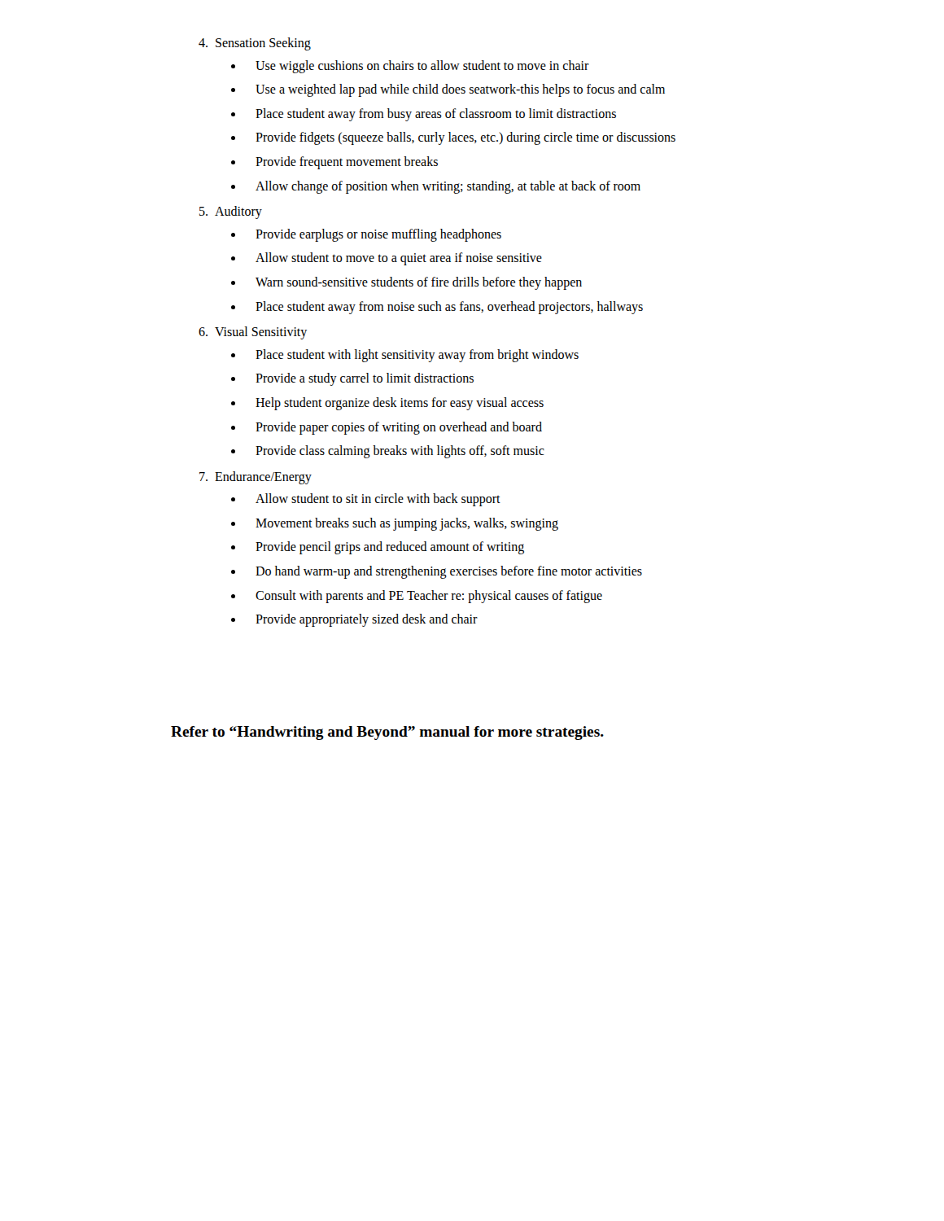Sensation Seeking
Use wiggle cushions on chairs to allow student to move in chair
Use a weighted lap pad while child does seatwork-this helps to focus and calm
Place student away from busy areas of classroom to limit distractions
Provide fidgets (squeeze balls, curly laces, etc.) during circle time or discussions
Provide frequent movement breaks
Allow change of position when writing; standing, at table at back of room
Auditory
Provide earplugs or noise muffling headphones
Allow student to move to a quiet area if noise sensitive
Warn sound-sensitive students of fire drills before they happen
Place student away from noise such as fans, overhead projectors, hallways
Visual Sensitivity
Place student with light sensitivity away from bright windows
Provide a study carrel to limit distractions
Help student organize desk items for easy visual access
Provide paper copies of writing on overhead and board
Provide class calming breaks with lights off, soft music
Endurance/Energy
Allow student to sit in circle with back support
Movement breaks such as jumping jacks, walks, swinging
Provide pencil grips and reduced amount of writing
Do hand warm-up and strengthening exercises before fine motor activities
Consult with parents and PE Teacher re: physical causes of fatigue
Provide appropriately sized desk and chair
Refer to “Handwriting and Beyond” manual for more strategies.